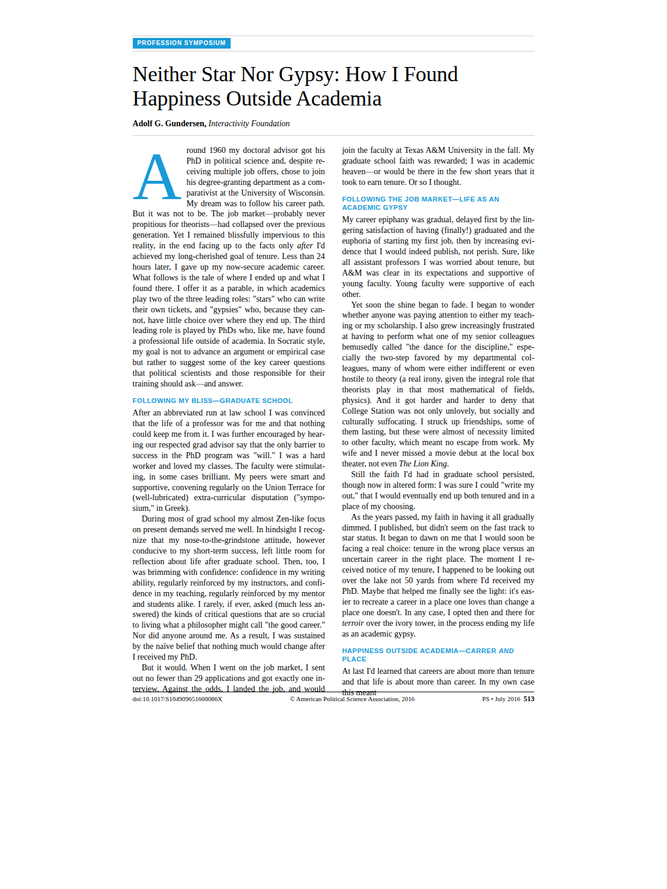Profession Symposium
Neither Star Nor Gypsy: How I Found
Happiness Outside Academia
Adolf G. Gundersen, Interactivity Foundation
Around 1960 my doctoral advisor got his PhD in political science and, despite receiving multiple job offers, chose to join his degree-granting department as a comparativist at the University of Wisconsin. My dream was to follow his career path. But it was not to be. The job market—probably never propitious for theorists—had collapsed over the previous generation. Yet I remained blissfully impervious to this reality, in the end facing up to the facts only after I'd achieved my long-cherished goal of tenure. Less than 24 hours later, I gave up my now-secure academic career. What follows is the tale of where I ended up and what I found there. I offer it as a parable, in which academics play two of the three leading roles: "stars" who can write their own tickets, and "gypsies" who, because they cannot, have little choice over where they end up. The third leading role is played by PhDs who, like me, have found a professional life outside of academia. In Socratic style, my goal is not to advance an argument or empirical case but rather to suggest some of the key career questions that political scientists and those responsible for their training should ask—and answer.
Following My Bliss—Graduate School
After an abbreviated run at law school I was convinced that the life of a professor was for me and that nothing could keep me from it. I was further encouraged by hearing our respected grad advisor say that the only barrier to success in the PhD program was "will." I was a hard worker and loved my classes. The faculty were stimulating, in some cases brilliant. My peers were smart and supportive, convening regularly on the Union Terrace for (well-lubricated) extra-curricular disputation ("symposium," in Greek).
During most of grad school my almost Zen-like focus on present demands served me well. In hindsight I recognize that my nose-to-the-grindstone attitude, however conducive to my short-term success, left little room for reflection about life after graduate school. Then, too, I was brimming with confidence: confidence in my writing ability, regularly reinforced by my instructors, and confidence in my teaching, regularly reinforced by my mentor and students alike. I rarely, if ever, asked (much less answered) the kinds of critical questions that are so crucial to living what a philosopher might call "the good career." Nor did anyone around me. As a result, I was sustained by the naïve belief that nothing much would change after I received my PhD.
But it would. When I went on the job market, I sent out no fewer than 29 applications and got exactly one interview. Against the odds, I landed the job, and would join the faculty at Texas A&M University in the fall. My graduate school faith was rewarded; I was in academic heaven—or would be there in the few short years that it took to earn tenure. Or so I thought.
Following the Job Market—Life as an Academic Gypsy
My career epiphany was gradual, delayed first by the lingering satisfaction of having (finally!) graduated and the euphoria of starting my first job, then by increasing evidence that I would indeed publish, not perish. Sure, like all assistant professors I was worried about tenure, but A&M was clear in its expectations and supportive of young faculty. Young faculty were supportive of each other.
Yet soon the shine began to fade. I began to wonder whether anyone was paying attention to either my teaching or my scholarship. I also grew increasingly frustrated at having to perform what one of my senior colleagues bemusedly called "the dance for the discipline," especially the two-step favored by my departmental colleagues, many of whom were either indifferent or even hostile to theory (a real irony, given the integral role that theorists play in that most mathematical of fields, physics). And it got harder and harder to deny that College Station was not only unlovely, but socially and culturally suffocating. I struck up friendships, some of them lasting, but these were almost of necessity limited to other faculty, which meant no escape from work. My wife and I never missed a movie debut at the local box theater, not even The Lion King.
Still the faith I'd had in graduate school persisted, though now in altered form: I was sure I could "write my out," that I would eventually end up both tenured and in a place of my choosing.
As the years passed, my faith in having it all gradually dimmed. I published, but didn't seem on the fast track to star status. It began to dawn on me that I would soon be facing a real choice: tenure in the wrong place versus an uncertain career in the right place. The moment I received notice of my tenure, I happened to be looking out over the lake not 50 yards from where I'd received my PhD. Maybe that helped me finally see the light: it's easier to recreate a career in a place one loves than change a place one doesn't. In any case, I opted then and there for terroir over the ivory tower, in the process ending my life as an academic gypsy.
Happiness Outside Academia—Carrer and Place
At last I'd learned that careers are about more than tenure and that life is about more than career. In my own case this meant
doi:10.1017/S104909651600086X © American Political Science Association, 2016 PS • July 2016 513